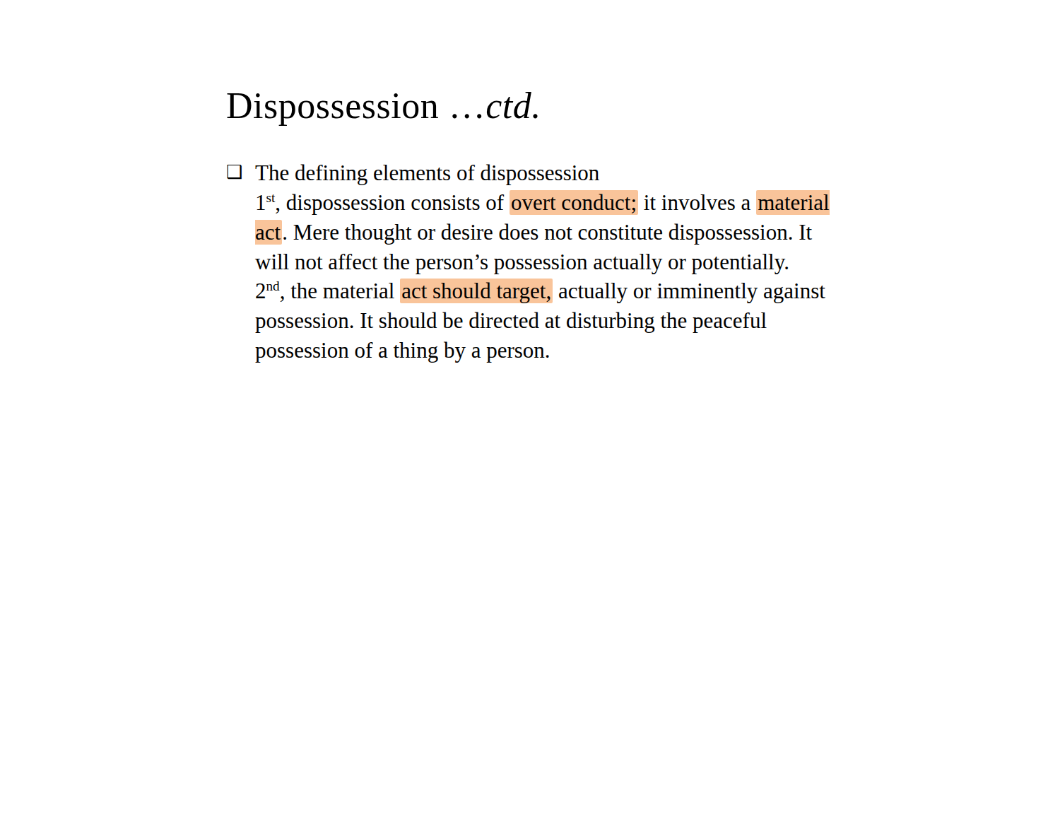Dispossession …ctd.
❑
The defining elements of dispossession
1st, dispossession consists of overt conduct; it involves a material act. Mere thought or desire does not constitute dispossession. It will not affect the person’s possession actually or potentially.
2nd, the material act should target, actually or imminently against possession. It should be directed at disturbing the peaceful possession of a thing by a person.